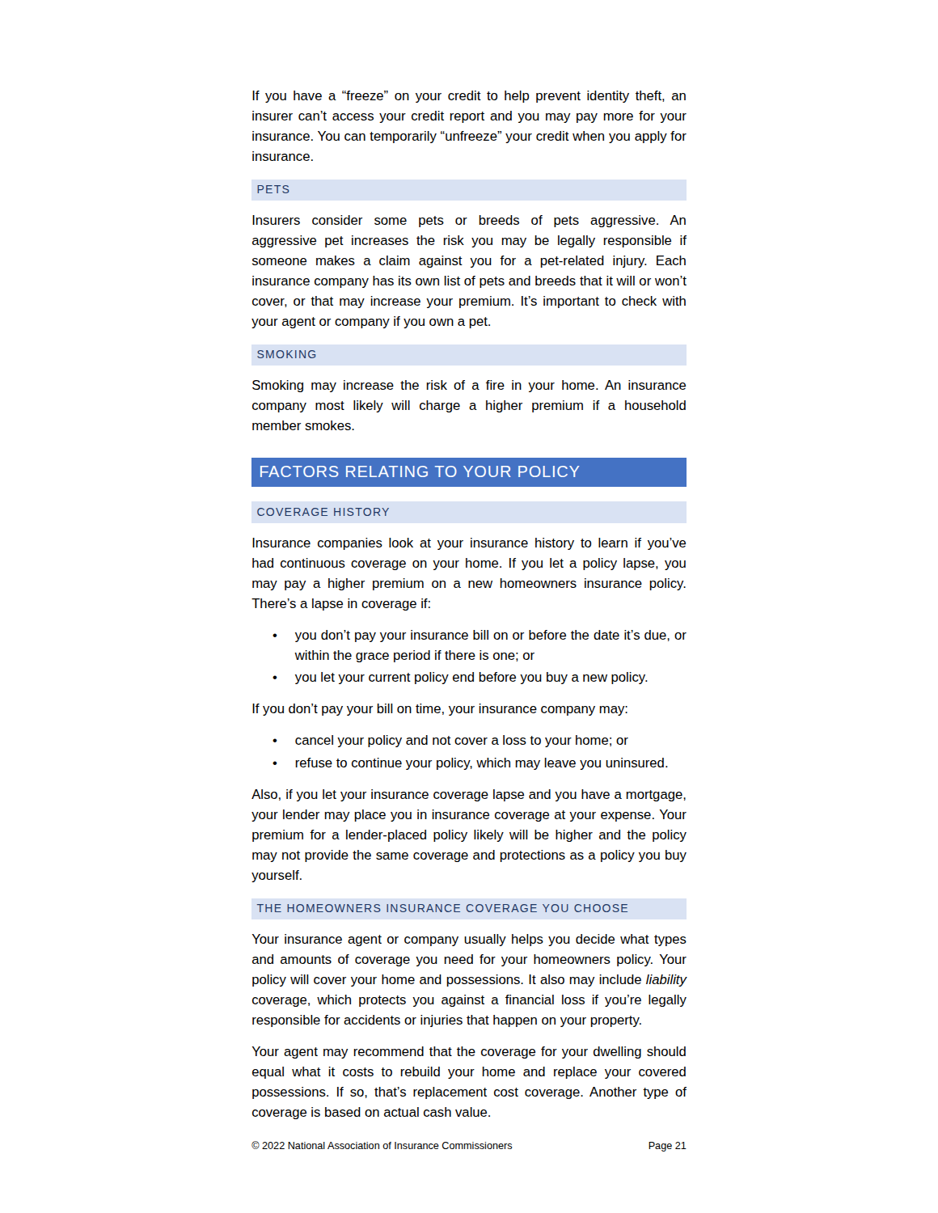If you have a “freeze” on your credit to help prevent identity theft, an insurer can’t access your credit report and you may pay more for your insurance. You can temporarily “unfreeze” your credit when you apply for insurance.
PETS
Insurers consider some pets or breeds of pets aggressive. An aggressive pet increases the risk you may be legally responsible if someone makes a claim against you for a pet-related injury. Each insurance company has its own list of pets and breeds that it will or won’t cover, or that may increase your premium. It’s important to check with your agent or company if you own a pet.
SMOKING
Smoking may increase the risk of a fire in your home. An insurance company most likely will charge a higher premium if a household member smokes.
FACTORS RELATING TO YOUR POLICY
COVERAGE HISTORY
Insurance companies look at your insurance history to learn if you’ve had continuous coverage on your home. If you let a policy lapse, you may pay a higher premium on a new homeowners insurance policy. There’s a lapse in coverage if:
you don’t pay your insurance bill on or before the date it’s due, or within the grace period if there is one; or
you let your current policy end before you buy a new policy.
If you don’t pay your bill on time, your insurance company may:
cancel your policy and not cover a loss to your home; or
refuse to continue your policy, which may leave you uninsured.
Also, if you let your insurance coverage lapse and you have a mortgage, your lender may place you in insurance coverage at your expense. Your premium for a lender-placed policy likely will be higher and the policy may not provide the same coverage and protections as a policy you buy yourself.
THE HOMEOWNERS INSURANCE COVERAGE YOU CHOOSE
Your insurance agent or company usually helps you decide what types and amounts of coverage you need for your homeowners policy. Your policy will cover your home and possessions. It also may include liability coverage, which protects you against a financial loss if you’re legally responsible for accidents or injuries that happen on your property.
Your agent may recommend that the coverage for your dwelling should equal what it costs to rebuild your home and replace your covered possessions. If so, that’s replacement cost coverage. Another type of coverage is based on actual cash value.
© 2022 National Association of Insurance Commissioners Page 21